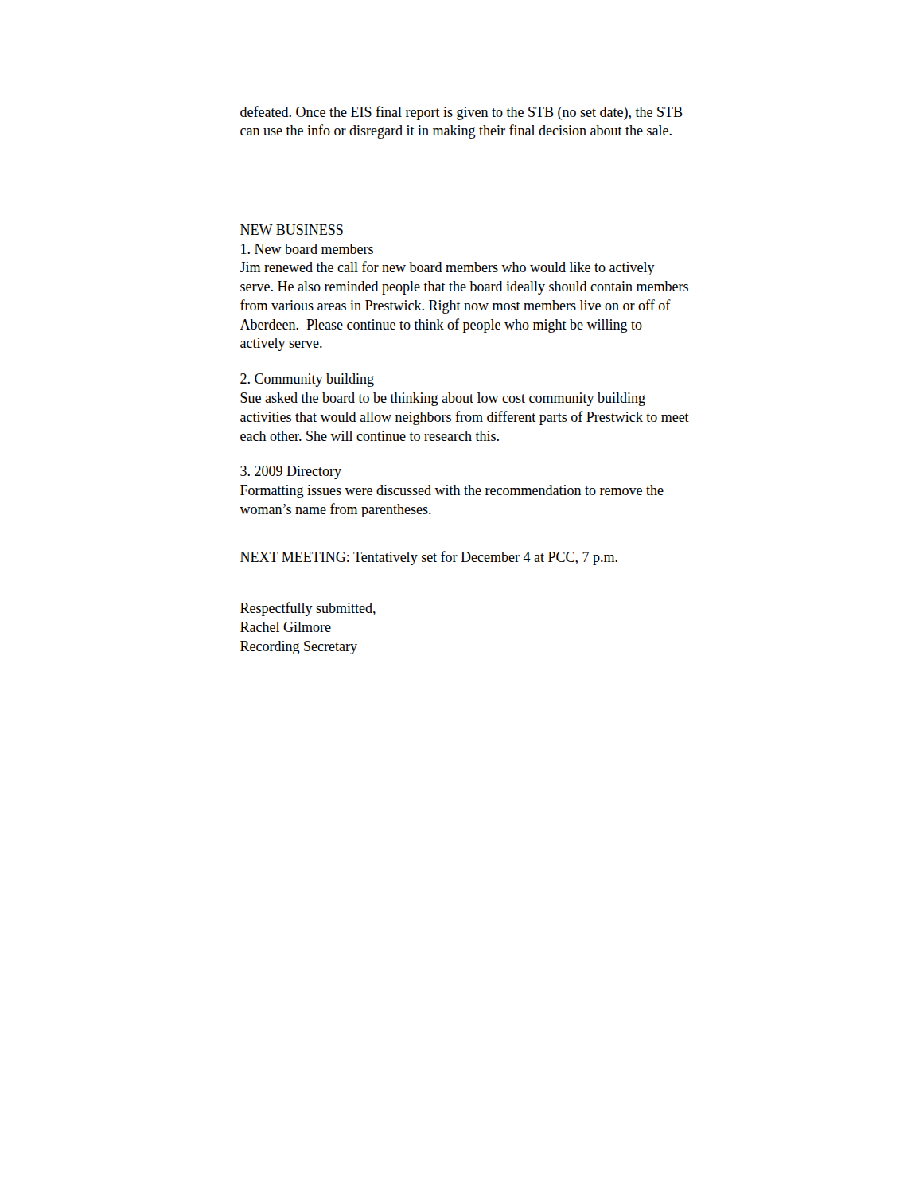defeated. Once the EIS final report is given to the STB (no set date), the STB can use the info or disregard it in making their final decision about the sale.
NEW BUSINESS
1. New board members
Jim renewed the call for new board members who would like to actively serve. He also reminded people that the board ideally should contain members from various areas in Prestwick. Right now most members live on or off of Aberdeen. Please continue to think of people who might be willing to actively serve.
2. Community building
Sue asked the board to be thinking about low cost community building activities that would allow neighbors from different parts of Prestwick to meet each other. She will continue to research this.
3. 2009 Directory
Formatting issues were discussed with the recommendation to remove the woman’s name from parentheses.
NEXT MEETING: Tentatively set for December 4 at PCC, 7 p.m.
Respectfully submitted,
Rachel Gilmore
Recording Secretary